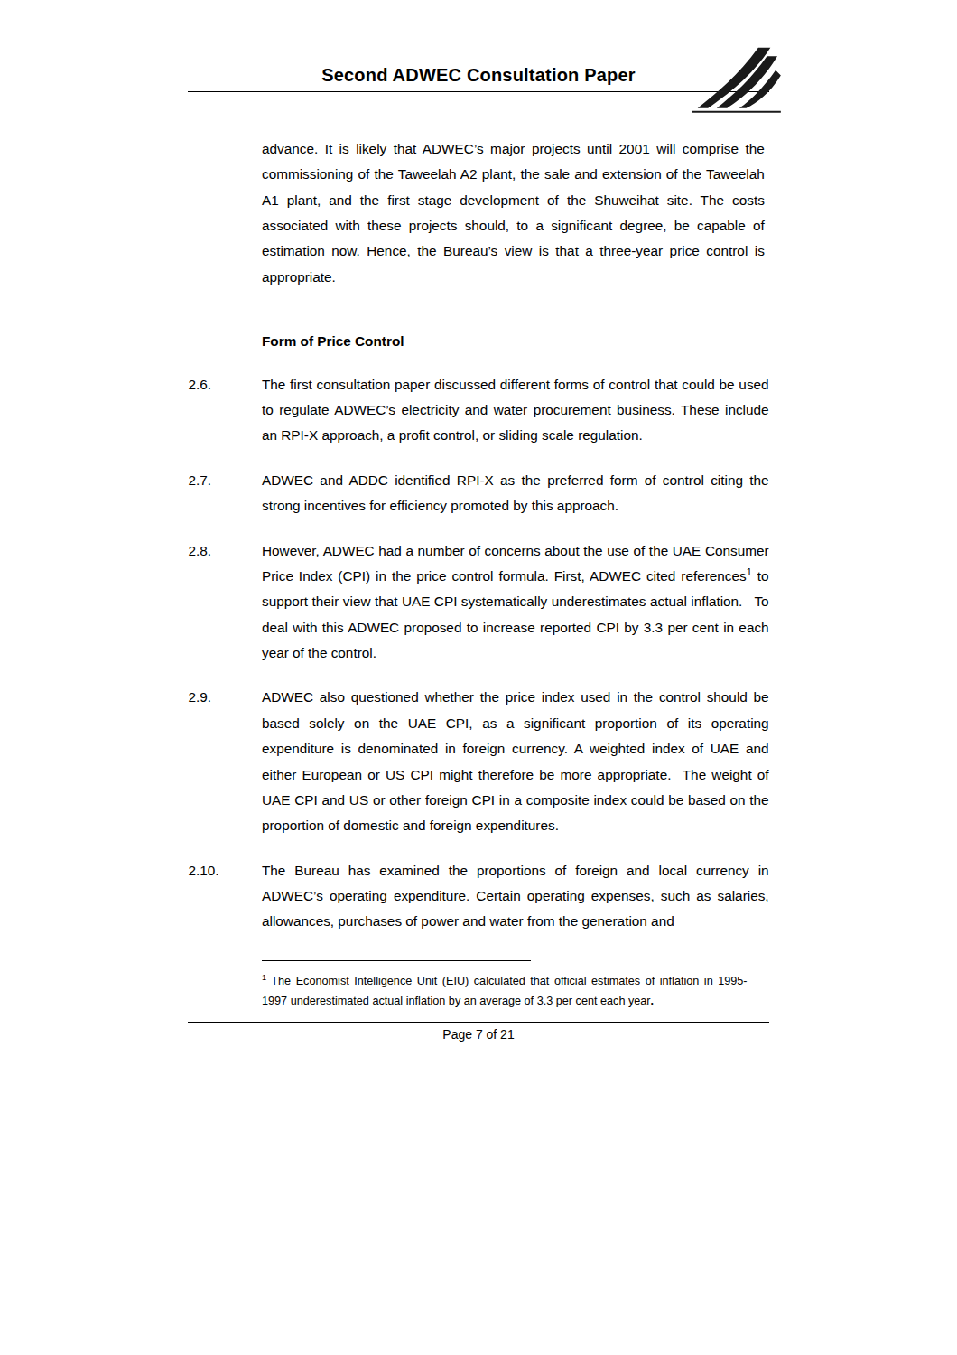Second ADWEC Consultation Paper
advance. It is likely that ADWEC’s major projects until 2001 will comprise the commissioning of the Taweelah A2 plant, the sale and extension of the Taweelah A1 plant, and the first stage development of the Shuweihat site. The costs associated with these projects should, to a significant degree, be capable of estimation now. Hence, the Bureau’s view is that a three-year price control is appropriate.
Form of Price Control
2.6.
The first consultation paper discussed different forms of control that could be used to regulate ADWEC’s electricity and water procurement business. These include an RPI-X approach, a profit control, or sliding scale regulation.
2.7.
ADWEC and ADDC identified RPI-X as the preferred form of control citing the strong incentives for efficiency promoted by this approach.
2.8.
However, ADWEC had a number of concerns about the use of the UAE Consumer Price Index (CPI) in the price control formula. First, ADWEC cited references1 to support their view that UAE CPI systematically underestimates actual inflation. To deal with this ADWEC proposed to increase reported CPI by 3.3 per cent in each year of the control.
2.9.
ADWEC also questioned whether the price index used in the control should be based solely on the UAE CPI, as a significant proportion of its operating expenditure is denominated in foreign currency. A weighted index of UAE and either European or US CPI might therefore be more appropriate. The weight of UAE CPI and US or other foreign CPI in a composite index could be based on the proportion of domestic and foreign expenditures.
2.10.
The Bureau has examined the proportions of foreign and local currency in ADWEC’s operating expenditure. Certain operating expenses, such as salaries, allowances, purchases of power and water from the generation and
1 The Economist Intelligence Unit (EIU) calculated that official estimates of inflation in 1995-1997 underestimated actual inflation by an average of 3.3 per cent each year.
Page 7 of 21